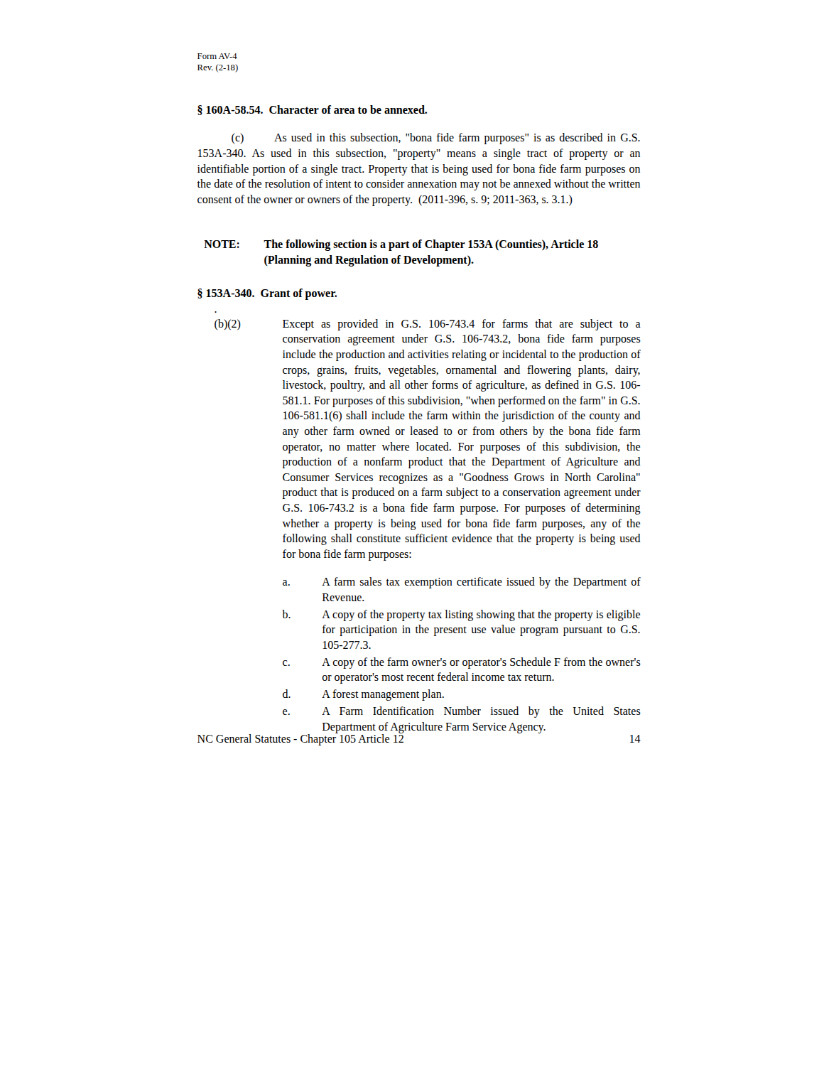Form AV-4
Rev. (2-18)
§ 160A-58.54. Character of area to be annexed.
(c) As used in this subsection, "bona fide farm purposes" is as described in G.S. 153A-340. As used in this subsection, "property" means a single tract of property or an identifiable portion of a single tract. Property that is being used for bona fide farm purposes on the date of the resolution of intent to consider annexation may not be annexed without the written consent of the owner or owners of the property. (2011-396, s. 9; 2011-363, s. 3.1.)
NOTE:
The following section is a part of Chapter 153A (Counties), Article 18 (Planning and Regulation of Development).
§ 153A-340. Grant of power.
.
(b)(2)
Except as provided in G.S. 106-743.4 for farms that are subject to a conservation agreement under G.S. 106-743.2, bona fide farm purposes include the production and activities relating or incidental to the production of crops, grains, fruits, vegetables, ornamental and flowering plants, dairy, livestock, poultry, and all other forms of agriculture, as defined in G.S. 106-581.1. For purposes of this subdivision, "when performed on the farm" in G.S. 106-581.1(6) shall include the farm within the jurisdiction of the county and any other farm owned or leased to or from others by the bona fide farm operator, no matter where located. For purposes of this subdivision, the production of a nonfarm product that the Department of Agriculture and Consumer Services recognizes as a "Goodness Grows in North Carolina" product that is produced on a farm subject to a conservation agreement under G.S. 106-743.2 is a bona fide farm purpose. For purposes of determining whether a property is being used for bona fide farm purposes, any of the following shall constitute sufficient evidence that the property is being used for bona fide farm purposes:
a. A farm sales tax exemption certificate issued by the Department of Revenue.
b. A copy of the property tax listing showing that the property is eligible for participation in the present use value program pursuant to G.S. 105-277.3.
c. A copy of the farm owner's or operator's Schedule F from the owner's or operator's most recent federal income tax return.
d. A forest management plan.
e. A Farm Identification Number issued by the United States Department of Agriculture Farm Service Agency.
NC General Statutes - Chapter 105 Article 12 14